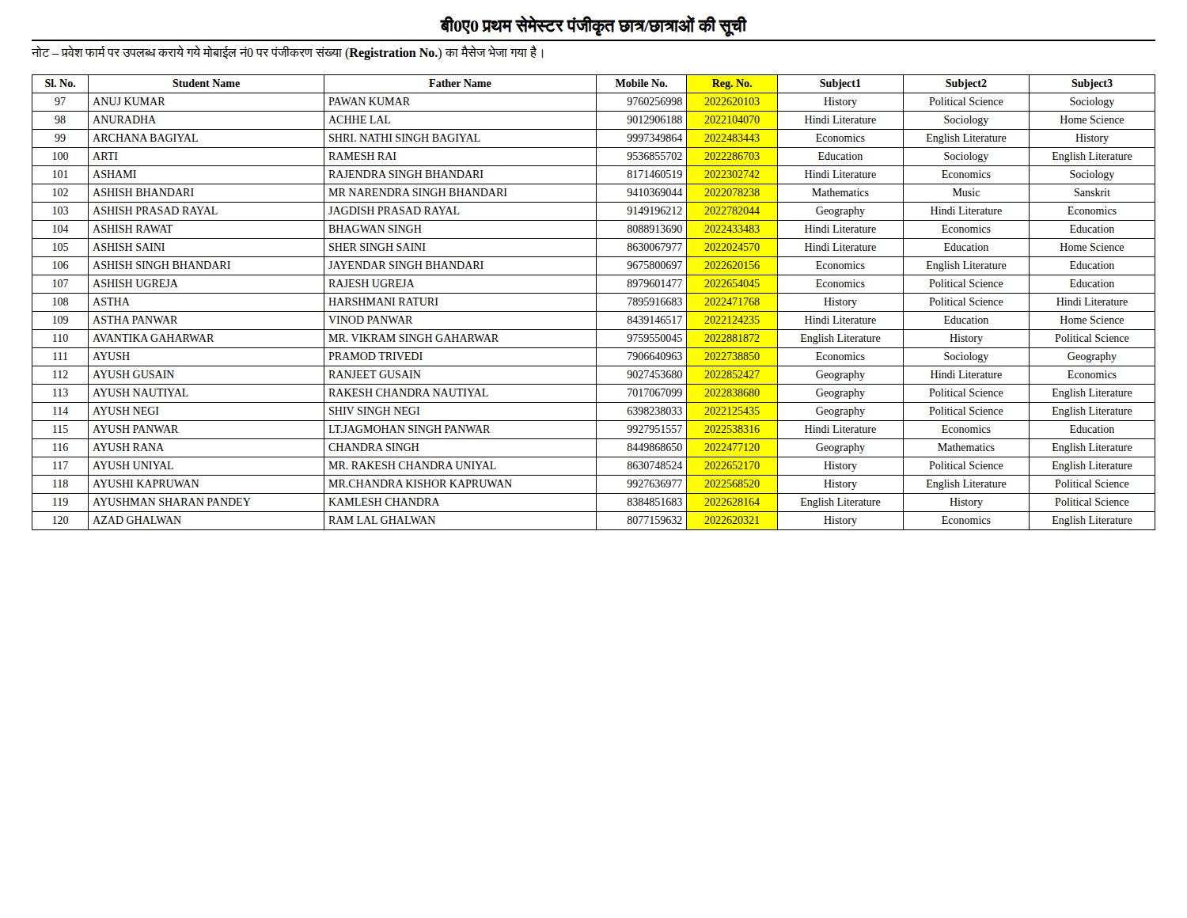बी0ए0 प्रथम सेमेस्टर पंजीकृत छात्र/छात्राओं की सूची
नोट – प्रवेश फार्म पर उपलब्ध कराये गये मोबाईल नं0 पर पंजीकरण संख्या (Registration No.) का मैसेज भेजा गया है।
| Sl. No. | Student Name | Father Name | Mobile No. | Reg. No. | Subject1 | Subject2 | Subject3 |
| --- | --- | --- | --- | --- | --- | --- | --- |
| 97 | ANUJ KUMAR | PAWAN KUMAR | 9760256998 | 2022620103 | History | Political Science | Sociology |
| 98 | ANURADHA | ACHHE LAL | 9012906188 | 2022104070 | Hindi Literature | Sociology | Home Science |
| 99 | ARCHANA BAGIYAL | SHRI. NATHI SINGH BAGIYAL | 9997349864 | 2022483443 | Economics | English Literature | History |
| 100 | ARTI | RAMESH RAI | 9536855702 | 2022286703 | Education | Sociology | English Literature |
| 101 | ASHAMI | RAJENDRA SINGH BHANDARI | 8171460519 | 2022302742 | Hindi Literature | Economics | Sociology |
| 102 | ASHISH BHANDARI | MR NARENDRA SINGH BHANDARI | 9410369044 | 2022078238 | Mathematics | Music | Sanskrit |
| 103 | ASHISH PRASAD RAYAL | JAGDISH PRASAD RAYAL | 9149196212 | 2022782044 | Geography | Hindi Literature | Economics |
| 104 | ASHISH RAWAT | BHAGWAN SINGH | 8088913690 | 2022433483 | Hindi Literature | Economics | Education |
| 105 | ASHISH SAINI | SHER SINGH SAINI | 8630067977 | 2022024570 | Hindi Literature | Education | Home Science |
| 106 | ASHISH SINGH BHANDARI | JAYENDAR SINGH BHANDARI | 9675800697 | 2022620156 | Economics | English Literature | Education |
| 107 | ASHISH UGREJA | RAJESH UGREJA | 8979601477 | 2022654045 | Economics | Political Science | Education |
| 108 | ASTHA | HARSHMANI RATURI | 7895916683 | 2022471768 | History | Political Science | Hindi Literature |
| 109 | ASTHA PANWAR | VINOD PANWAR | 8439146517 | 2022124235 | Hindi Literature | Education | Home Science |
| 110 | AVANTIKA GAHARWAR | MR. VIKRAM SINGH GAHARWAR | 9759550045 | 2022881872 | English Literature | History | Political Science |
| 111 | AYUSH | PRAMOD TRIVEDI | 7906640963 | 2022738850 | Economics | Sociology | Geography |
| 112 | AYUSH GUSAIN | RANJEET GUSAIN | 9027453680 | 2022852427 | Geography | Hindi Literature | Economics |
| 113 | AYUSH NAUTIYAL | RAKESH CHANDRA NAUTIYAL | 7017067099 | 2022838680 | Geography | Political Science | English Literature |
| 114 | AYUSH NEGI | SHIV SINGH NEGI | 6398238033 | 2022125435 | Geography | Political Science | English Literature |
| 115 | AYUSH PANWAR | LT.JAGMOHAN SINGH PANWAR | 9927951557 | 2022538316 | Hindi Literature | Economics | Education |
| 116 | AYUSH RANA | CHANDRA SINGH | 8449868650 | 2022477120 | Geography | Mathematics | English Literature |
| 117 | AYUSH UNIYAL | MR. RAKESH CHANDRA UNIYAL | 8630748524 | 2022652170 | History | Political Science | English Literature |
| 118 | AYUSHI KAPRUWAN | MR.CHANDRA KISHOR KAPRUWAN | 9927636977 | 2022568520 | History | English Literature | Political Science |
| 119 | AYUSHMAN SHARAN PANDEY | KAMLESH CHANDRA | 8384851683 | 2022628164 | English Literature | History | Political Science |
| 120 | AZAD GHALWAN | RAM LAL GHALWAN | 8077159632 | 2022620321 | History | Economics | English Literature |